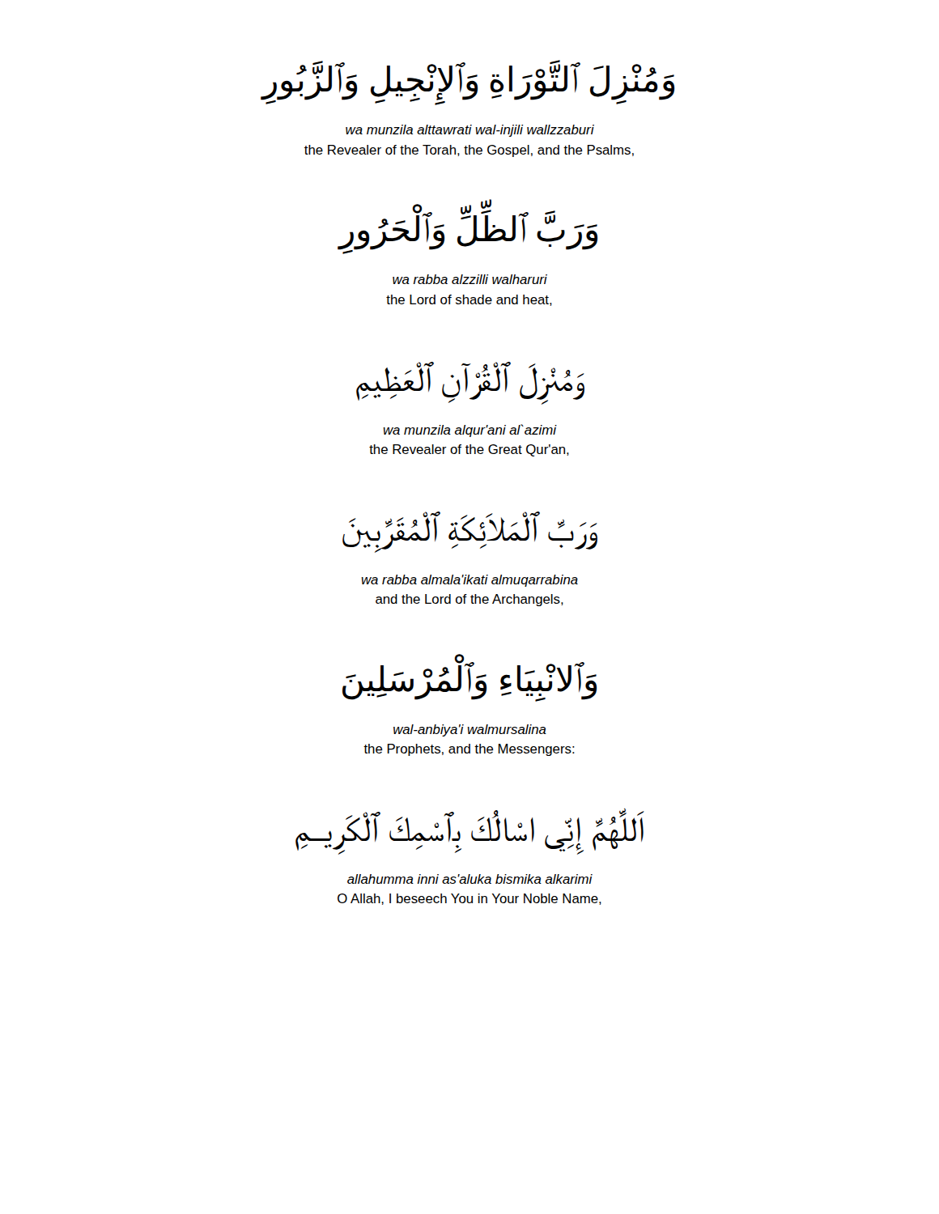وَمُنْزِلَ ٱلتَّوْرَاةِ وَٱلإِنْجِيلِ وَٱلزَّبُورِ
wa munzila alttawrati wal-injili wallzzaburi
the Revealer of the Torah, the Gospel, and the Psalms,
وَرَبَّ ٱلظِّلِّ وَٱلْحَرُورِ
wa rabba alzzilli walharuri
the Lord of shade and heat,
وَمُنْزِلَ ٱلْقُرْآنِ ٱلْعَظِيمِ
wa munzila alqur'ani al`azimi
the Revealer of the Great Qur'an,
وَرَبَّ ٱلْمَلاَئِكَةِ ٱلْمُقَرَّبِينَ
wa rabba almala'ikati almuqarrabina
and the Lord of the Archangels,
وَٱلانْبِيَاءِ وَٱلْمُرْسَلِينَ
wal-anbiya'i walmursalina
the Prophets, and the Messengers:
اَللَّهُمَّ إِنِّي اسْالُكَ بِٱسْمِكَ ٱلْكَرِيــمِ
allahumma inni as'aluka bismika alkarimi
O Allah, I beseech You in Your Noble Name,